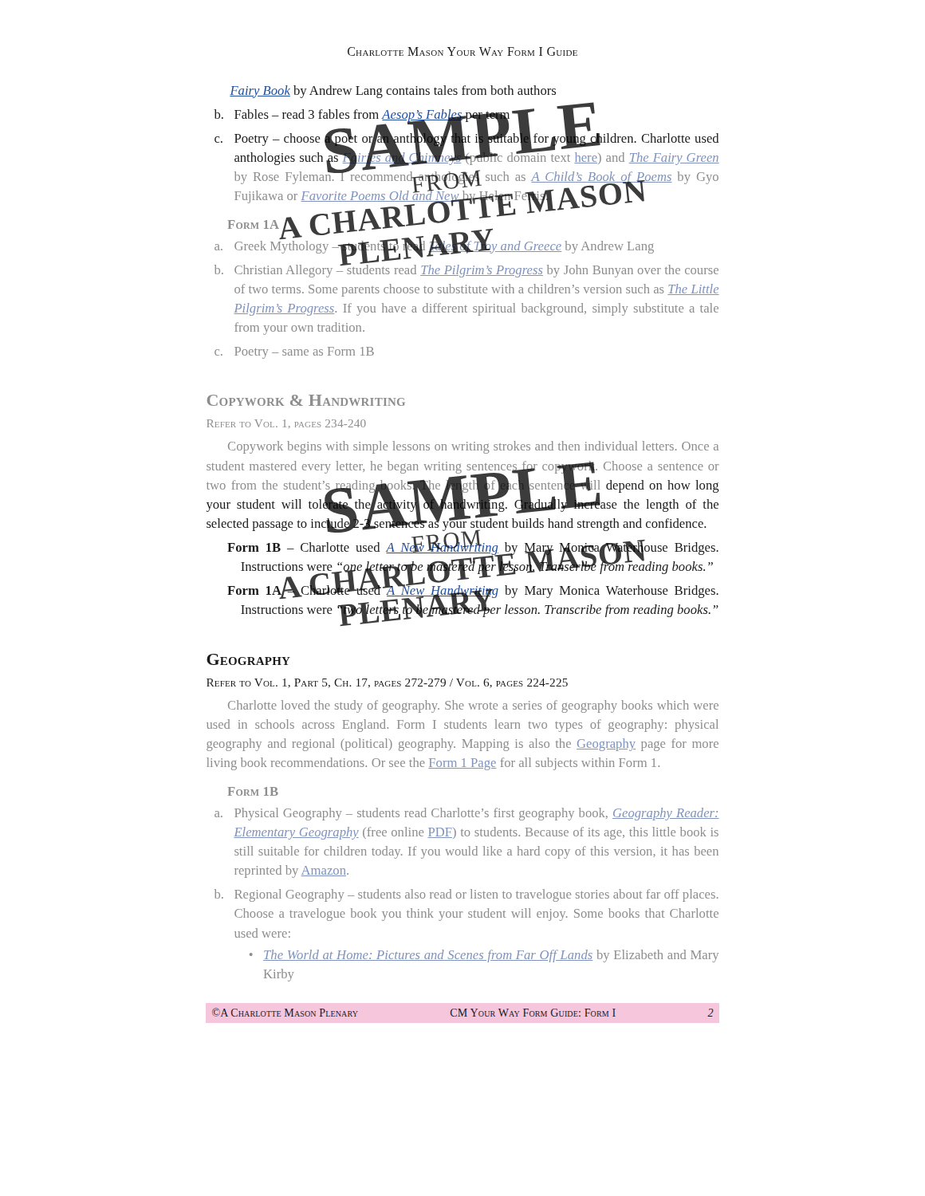Charlotte Mason Your Way Form I Guide
Fairy Book by Andrew Lang contains tales from both authors
b. Fables – read 3 fables from Aesop’s Fables per term
c. Poetry – choose a poet or an anthology that is suitable for young children. Charlotte used anthologies such as Fairies and Chimneys (public domain text here) and The Fairy Green by Rose Fyleman. I recommend anthologies such as A Child’s Book of Poems by Gyo Fujikawa or Favorite Poems Old and New by Helen Ferris.
Form 1A
a. Greek Mythology – students to read Tales of Troy and Greece by Andrew Lang
b. Christian Allegory – students read The Pilgrim’s Progress by John Bunyan over the course of two terms. Some parents choose to substitute with a children’s version such as The Little Pilgrim’s Progress. If you have a different spiritual background, simply substitute a tale from your own tradition.
c. Poetry – same as Form 1B
Copywork & Handwriting
Refer to Vol. 1, pages 234-240
Copywork begins with simple lessons on writing strokes and then individual letters. Once a student mastered every letter, he began writing sentences for copywork. Choose a sentence or two from the student’s reading books. The length of each sentence will depend on how long your student will tolerate the activity of handwriting. Gradually increase the length of the selected passage to include 2-3 sentences as your student builds hand strength and confidence.
Form 1B – Charlotte used A New Handwriting by Mary Monica Waterhouse Bridges. Instructions were “one letter to be mastered per lesson. Transcribe from reading books.”
Form 1A – Charlotte used A New Handwriting by Mary Monica Waterhouse Bridges. Instructions were “two letters to be mastered per lesson. Transcribe from reading books.”
Geography
Refer to Vol. 1, Part 5, Ch. 17, pages 272-279 / Vol. 6, pages 224-225
Charlotte loved the study of geography. She wrote a series of geography books which were used in schools across England. Form I students learn two types of geography: physical geography and regional (political) geography. Mapping is also the Geography page for more living book recommendations. Or see the Form 1 Page for all subjects within Form 1.
Form 1B
a. Physical Geography – students read Charlotte’s first geography book, Geography Reader: Elementary Geography (free online PDF) to students. Because of its age, this little book is still suitable for children today. If you would like a hard copy of this version, it has been reprinted by Amazon.
b. Regional Geography – students also read or listen to travelogue stories about far off places. Choose a travelogue book you think your student will enjoy. Some books that Charlotte used were:
The World at Home: Pictures and Scenes from Far Off Lands by Elizabeth and Mary Kirby
Sample from A Charlotte Mason Plenary
Sample from A Charlotte Mason Plenary
©A Charlotte Mason Plenary CM Your Way Form Guide: Form I 2